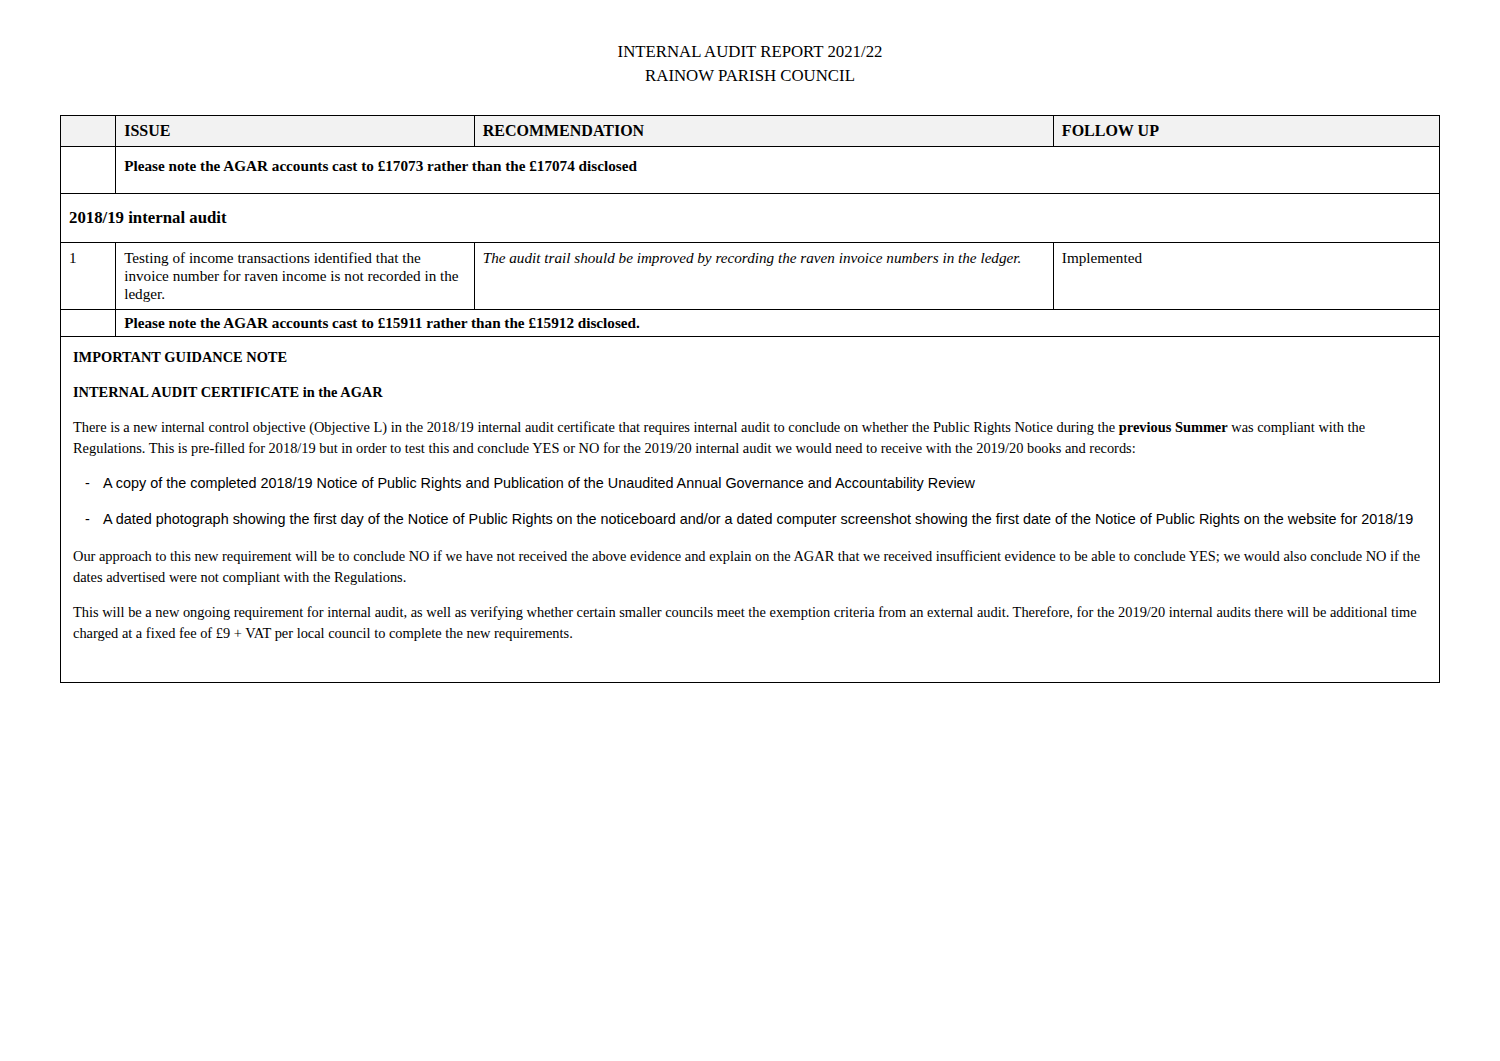INTERNAL AUDIT REPORT 2021/22
RAINOW PARISH COUNCIL
| | ISSUE | RECOMMENDATION | FOLLOW UP |
| --- | --- | --- | --- |
| | Please note the AGAR accounts cast to £17073 rather than the £17074 disclosed |
| 2018/19 internal audit |
| 1 | Testing of income transactions identified that the invoice number for raven income is not recorded in the ledger. | The audit trail should be improved by recording the raven invoice numbers in the ledger. | Implemented |
| | Please note the AGAR accounts cast to £15911 rather than the £15912 disclosed. |
IMPORTANT GUIDANCE NOTE
INTERNAL AUDIT CERTIFICATE in the AGAR
There is a new internal control objective (Objective L) in the 2018/19 internal audit certificate that requires internal audit to conclude on whether the Public Rights Notice during the previous Summer was compliant with the Regulations. This is pre-filled for 2018/19 but in order to test this and conclude YES or NO for the 2019/20 internal audit we would need to receive with the 2019/20 books and records:
A copy of the completed 2018/19 Notice of Public Rights and Publication of the Unaudited Annual Governance and Accountability Review
A dated photograph showing the first day of the Notice of Public Rights on the noticeboard and/or a dated computer screenshot showing the first date of the Notice of Public Rights on the website for 2018/19
Our approach to this new requirement will be to conclude NO if we have not received the above evidence and explain on the AGAR that we received insufficient evidence to be able to conclude YES; we would also conclude NO if the dates advertised were not compliant with the Regulations.
This will be a new ongoing requirement for internal audit, as well as verifying whether certain smaller councils meet the exemption criteria from an external audit. Therefore, for the 2019/20 internal audits there will be additional time charged at a fixed fee of £9 + VAT per local council to complete the new requirements.